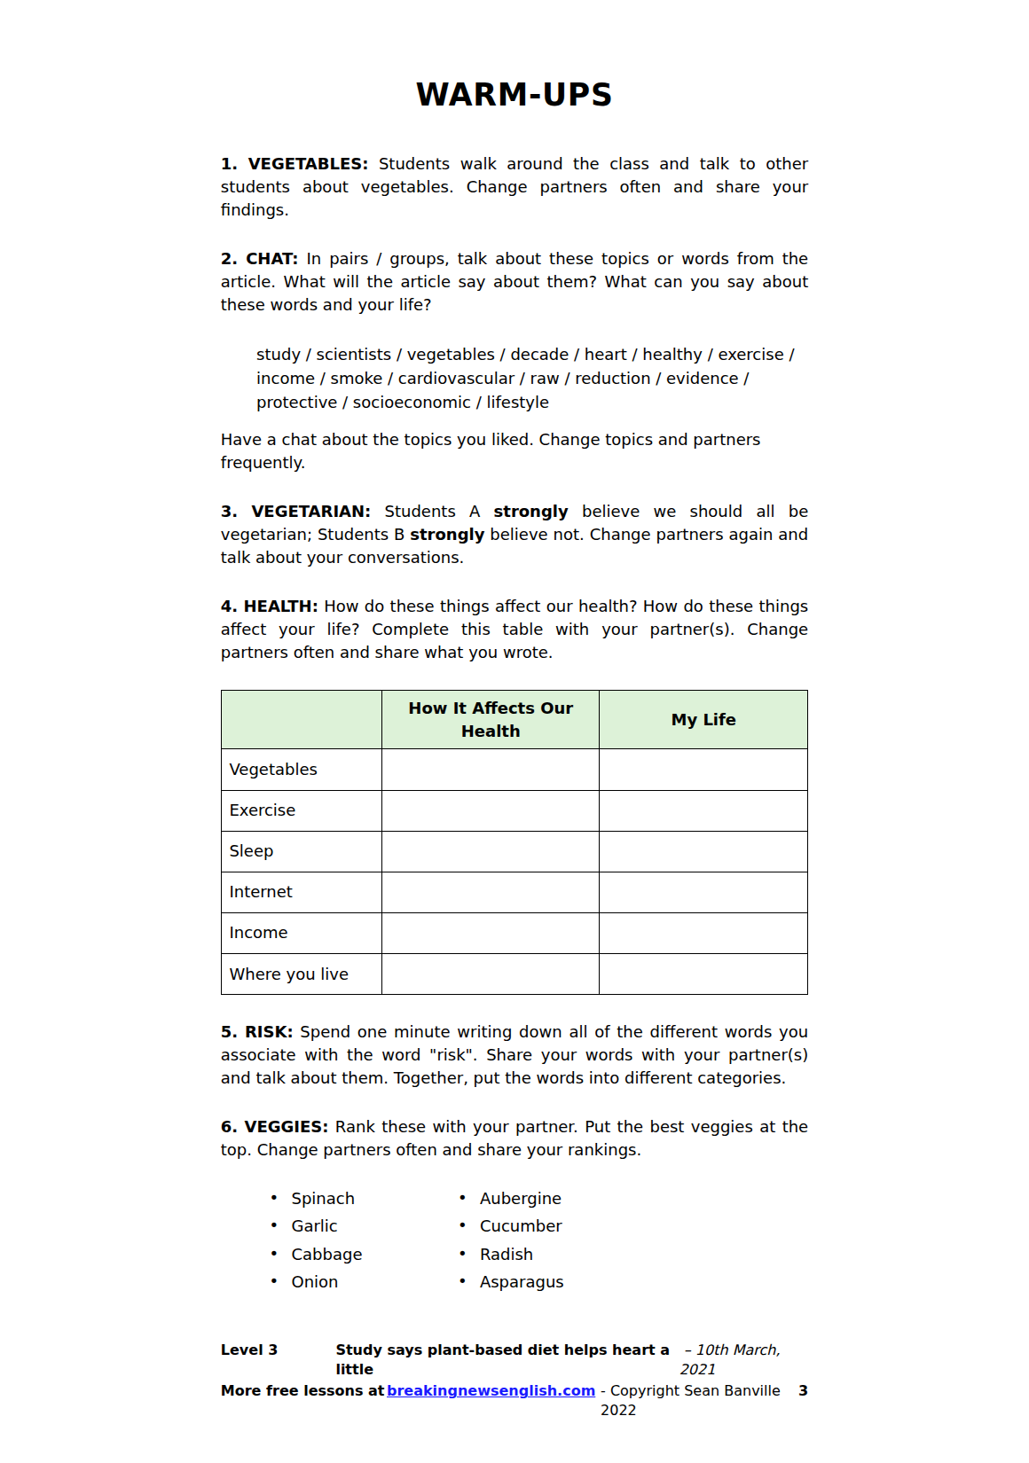WARM-UPS
1. VEGETABLES: Students walk around the class and talk to other students about vegetables. Change partners often and share your findings.
2. CHAT: In pairs / groups, talk about these topics or words from the article. What will the article say about them? What can you say about these words and your life?
study / scientists / vegetables / decade / heart / healthy / exercise / income / smoke / cardiovascular / raw / reduction / evidence / protective / socioeconomic / lifestyle
Have a chat about the topics you liked. Change topics and partners frequently.
3. VEGETARIAN: Students A strongly believe we should all be vegetarian; Students B strongly believe not. Change partners again and talk about your conversations.
4. HEALTH: How do these things affect our health? How do these things affect your life? Complete this table with your partner(s). Change partners often and share what you wrote.
| | How It Affects Our Health | My Life |
| --- | --- | --- |
| Vegetables | | |
| Exercise | | |
| Sleep | | |
| Internet | | |
| Income | | |
| Where you live | | |
5. RISK: Spend one minute writing down all of the different words you associate with the word "risk". Share your words with your partner(s) and talk about them. Together, put the words into different categories.
6. VEGGIES: Rank these with your partner. Put the best veggies at the top. Change partners often and share your rankings.
Spinach
Garlic
Cabbage
Onion
Aubergine
Cucumber
Radish
Asparagus
Level 3 Study says plant-based diet helps heart a little – 10th March, 2021
More free lessons at breakingnewsenglish.com - Copyright Sean Banville 2022 3